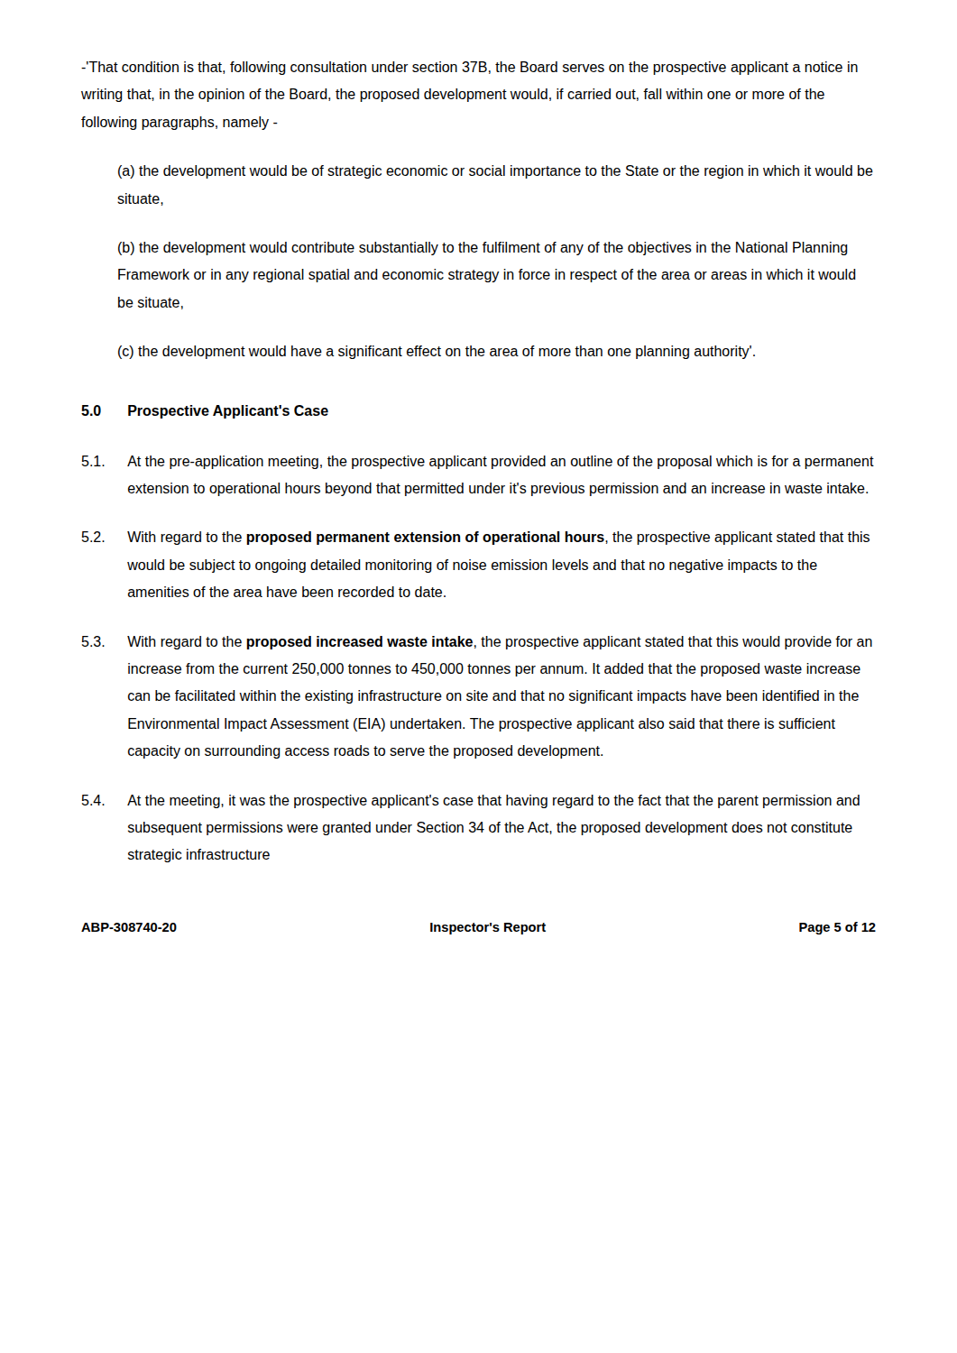-'That condition is that, following consultation under section 37B, the Board serves on the prospective applicant a notice in writing that, in the opinion of the Board, the proposed development would, if carried out, fall within one or more of the following paragraphs, namely -
(a) the development would be of strategic economic or social importance to the State or the region in which it would be situate,
(b) the development would contribute substantially to the fulfilment of any of the objectives in the National Planning Framework or in any regional spatial and economic strategy in force in respect of the area or areas in which it would be situate,
(c) the development would have a significant effect on the area of more than one planning authority'.
5.0 Prospective Applicant's Case
5.1. At the pre-application meeting, the prospective applicant provided an outline of the proposal which is for a permanent extension to operational hours beyond that permitted under it's previous permission and an increase in waste intake.
5.2. With regard to the proposed permanent extension of operational hours, the prospective applicant stated that this would be subject to ongoing detailed monitoring of noise emission levels and that no negative impacts to the amenities of the area have been recorded to date.
5.3. With regard to the proposed increased waste intake, the prospective applicant stated that this would provide for an increase from the current 250,000 tonnes to 450,000 tonnes per annum. It added that the proposed waste increase can be facilitated within the existing infrastructure on site and that no significant impacts have been identified in the Environmental Impact Assessment (EIA) undertaken. The prospective applicant also said that there is sufficient capacity on surrounding access roads to serve the proposed development.
5.4. At the meeting, it was the prospective applicant's case that having regard to the fact that the parent permission and subsequent permissions were granted under Section 34 of the Act, the proposed development does not constitute strategic infrastructure
ABP-308740-20 Inspector's Report Page 5 of 12